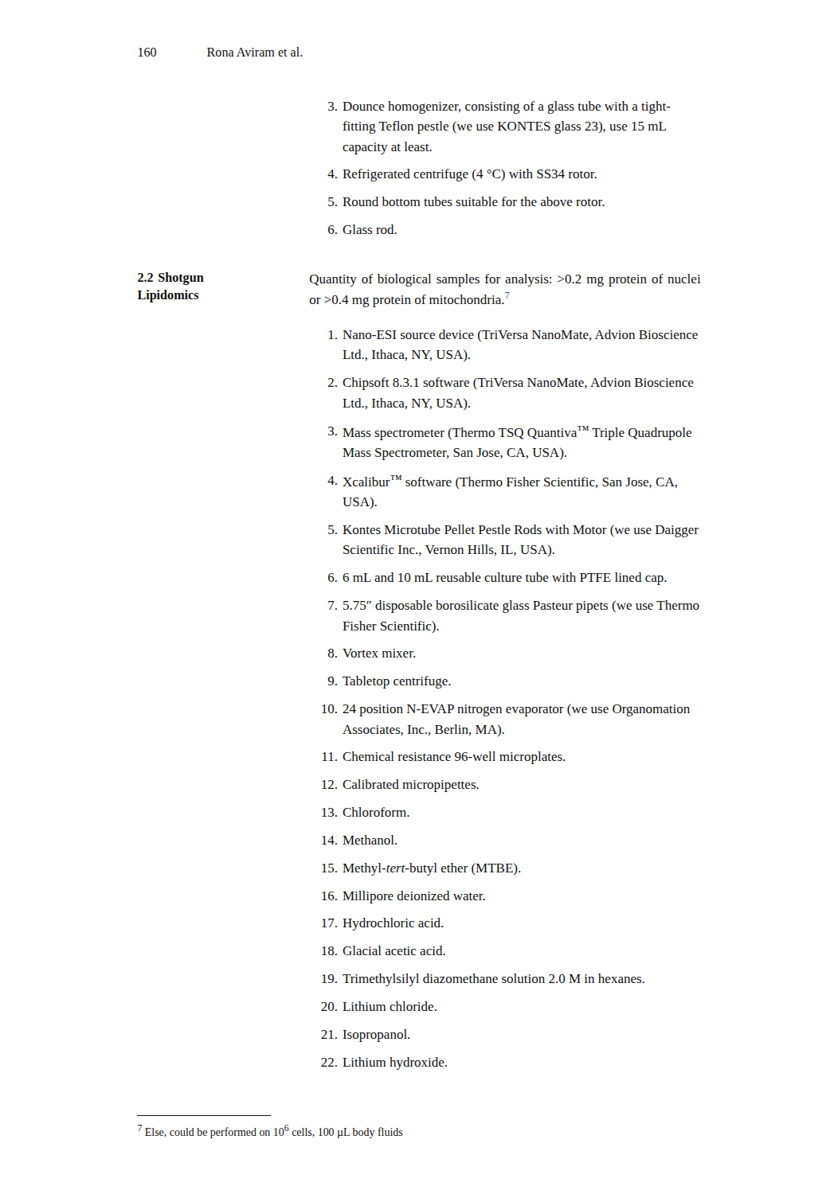160
Rona Aviram et al.
3. Dounce homogenizer, consisting of a glass tube with a tight-fitting Teflon pestle (we use KONTES glass 23), use 15 mL capacity at least.
4. Refrigerated centrifuge (4 °C) with SS34 rotor.
5. Round bottom tubes suitable for the above rotor.
6. Glass rod.
2.2 Shotgun
Lipidomics
Quantity of biological samples for analysis: >0.2 mg protein of nuclei or >0.4 mg protein of mitochondria.7
1. Nano-ESI source device (TriVersa NanoMate, Advion Bioscience Ltd., Ithaca, NY, USA).
2. Chipsoft 8.3.1 software (TriVersa NanoMate, Advion Bioscience Ltd., Ithaca, NY, USA).
3. Mass spectrometer (Thermo TSQ Quantiva™ Triple Quadrupole Mass Spectrometer, San Jose, CA, USA).
4. Xcalibur™ software (Thermo Fisher Scientific, San Jose, CA, USA).
5. Kontes Microtube Pellet Pestle Rods with Motor (we use Daigger Scientific Inc., Vernon Hills, IL, USA).
6. 6 mL and 10 mL reusable culture tube with PTFE lined cap.
7. 5.75″ disposable borosilicate glass Pasteur pipets (we use Thermo Fisher Scientific).
8. Vortex mixer.
9. Tabletop centrifuge.
10. 24 position N-EVAP nitrogen evaporator (we use Organomation Associates, Inc., Berlin, MA).
11. Chemical resistance 96-well microplates.
12. Calibrated micropipettes.
13. Chloroform.
14. Methanol.
15. Methyl-tert-butyl ether (MTBE).
16. Millipore deionized water.
17. Hydrochloric acid.
18. Glacial acetic acid.
19. Trimethylsilyl diazomethane solution 2.0 M in hexanes.
20. Lithium chloride.
21. Isopropanol.
22. Lithium hydroxide.
7 Else, could be performed on 106 cells, 100 µL body fluids